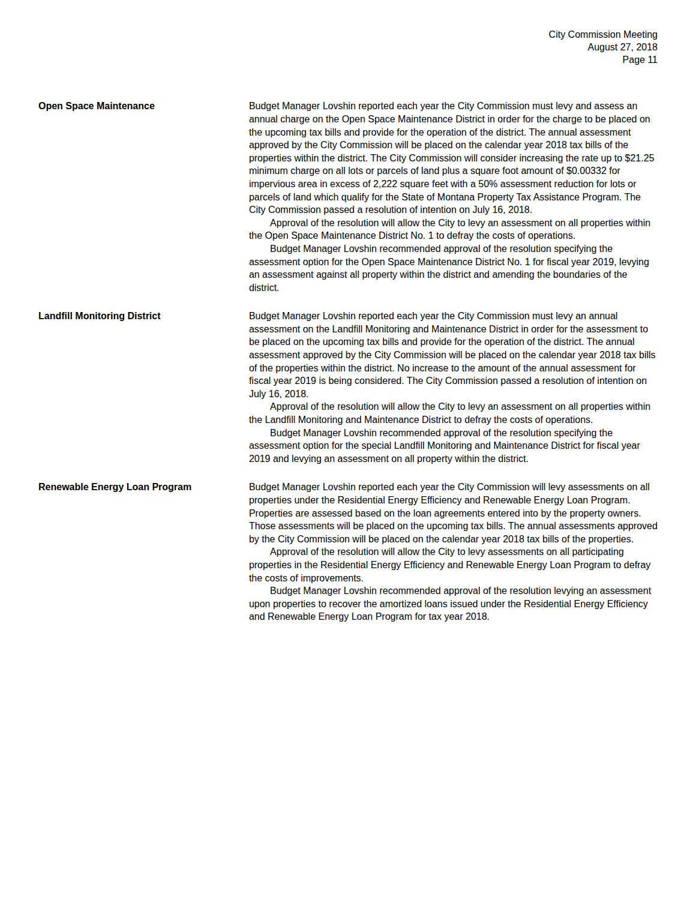City Commission Meeting
August 27, 2018
Page 11
Open Space Maintenance
Budget Manager Lovshin reported each year the City Commission must levy and assess an annual charge on the Open Space Maintenance District in order for the charge to be placed on the upcoming tax bills and provide for the operation of the district. The annual assessment approved by the City Commission will be placed on the calendar year 2018 tax bills of the properties within the district. The City Commission will consider increasing the rate up to $21.25 minimum charge on all lots or parcels of land plus a square foot amount of $0.00332 for impervious area in excess of 2,222 square feet with a 50% assessment reduction for lots or parcels of land which qualify for the State of Montana Property Tax Assistance Program. The City Commission passed a resolution of intention on July 16, 2018.
Approval of the resolution will allow the City to levy an assessment on all properties within the Open Space Maintenance District No. 1 to defray the costs of operations.
Budget Manager Lovshin recommended approval of the resolution specifying the assessment option for the Open Space Maintenance District No. 1 for fiscal year 2019, levying an assessment against all property within the district and amending the boundaries of the district.
Landfill Monitoring District
Budget Manager Lovshin reported each year the City Commission must levy an annual assessment on the Landfill Monitoring and Maintenance District in order for the assessment to be placed on the upcoming tax bills and provide for the operation of the district. The annual assessment approved by the City Commission will be placed on the calendar year 2018 tax bills of the properties within the district. No increase to the amount of the annual assessment for fiscal year 2019 is being considered. The City Commission passed a resolution of intention on July 16, 2018.
Approval of the resolution will allow the City to levy an assessment on all properties within the Landfill Monitoring and Maintenance District to defray the costs of operations.
Budget Manager Lovshin recommended approval of the resolution specifying the assessment option for the special Landfill Monitoring and Maintenance District for fiscal year 2019 and levying an assessment on all property within the district.
Renewable Energy Loan Program
Budget Manager Lovshin reported each year the City Commission will levy assessments on all properties under the Residential Energy Efficiency and Renewable Energy Loan Program. Properties are assessed based on the loan agreements entered into by the property owners. Those assessments will be placed on the upcoming tax bills. The annual assessments approved by the City Commission will be placed on the calendar year 2018 tax bills of the properties.
Approval of the resolution will allow the City to levy assessments on all participating properties in the Residential Energy Efficiency and Renewable Energy Loan Program to defray the costs of improvements.
Budget Manager Lovshin recommended approval of the resolution levying an assessment upon properties to recover the amortized loans issued under the Residential Energy Efficiency and Renewable Energy Loan Program for tax year 2018.